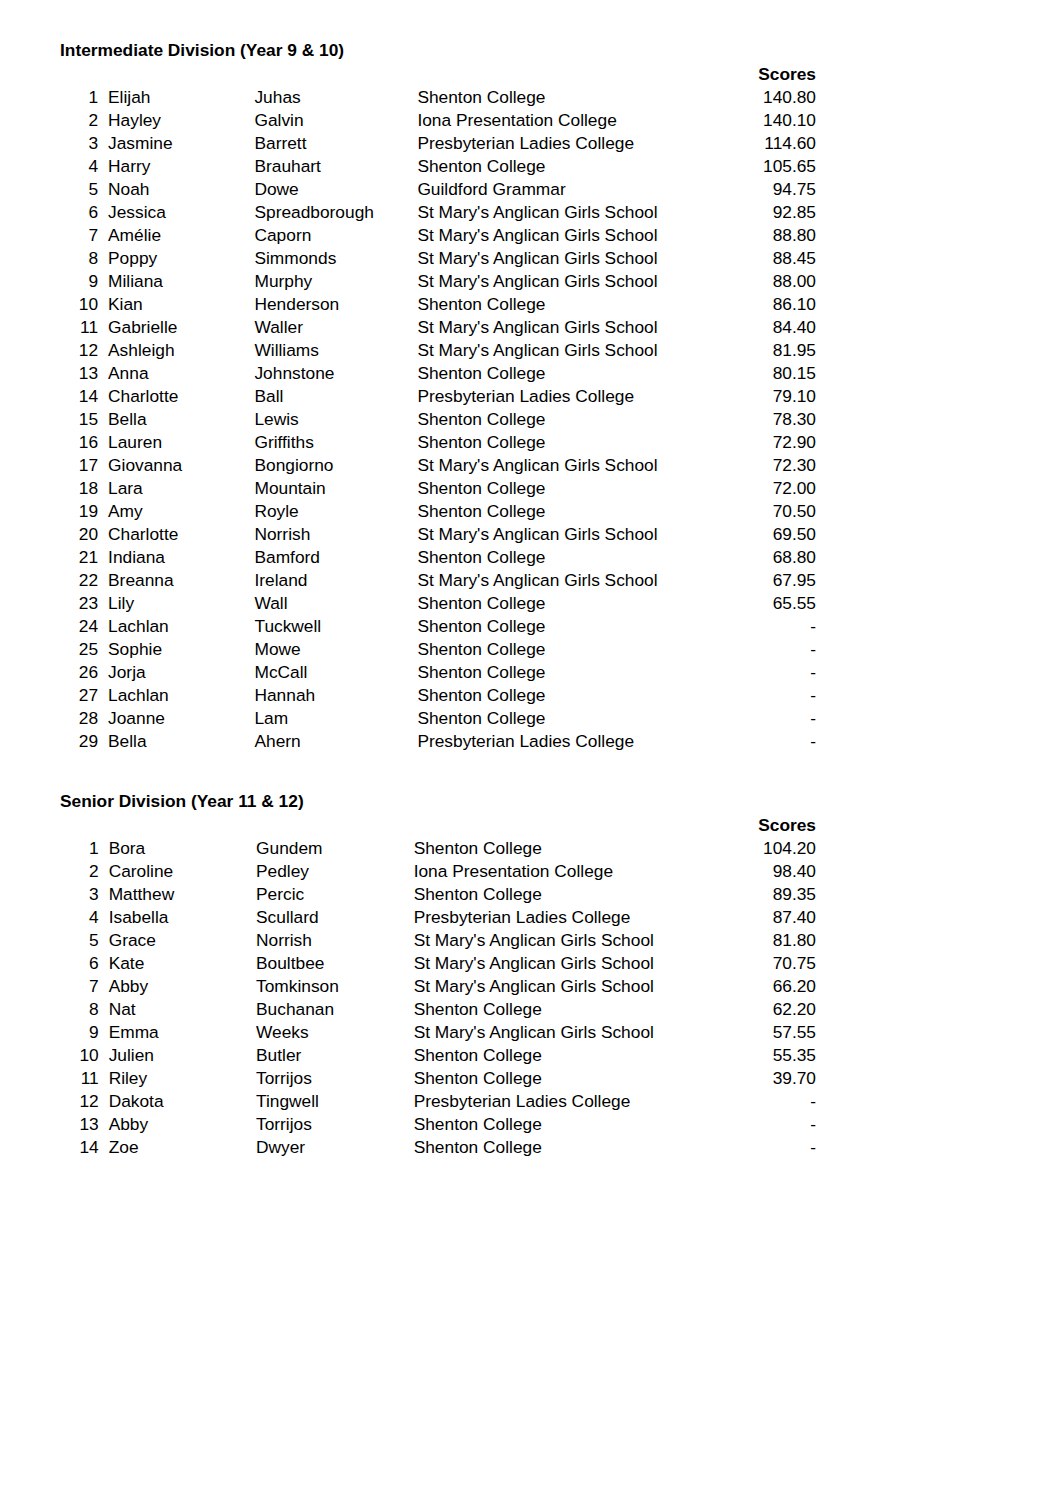Intermediate Division (Year 9 & 10)
| | | | | Scores |
| --- | --- | --- | --- | --- |
| 1 | Elijah | Juhas | Shenton College | 140.80 |
| 2 | Hayley | Galvin | Iona Presentation College | 140.10 |
| 3 | Jasmine | Barrett | Presbyterian Ladies College | 114.60 |
| 4 | Harry | Brauhart | Shenton College | 105.65 |
| 5 | Noah | Dowe | Guildford Grammar | 94.75 |
| 6 | Jessica | Spreadborough | St Mary's Anglican Girls School | 92.85 |
| 7 | Amélie | Caporn | St Mary's Anglican Girls School | 88.80 |
| 8 | Poppy | Simmonds | St Mary's Anglican Girls School | 88.45 |
| 9 | Miliana | Murphy | St Mary's Anglican Girls School | 88.00 |
| 10 | Kian | Henderson | Shenton College | 86.10 |
| 11 | Gabrielle | Waller | St Mary's Anglican Girls School | 84.40 |
| 12 | Ashleigh | Williams | St Mary's Anglican Girls School | 81.95 |
| 13 | Anna | Johnstone | Shenton College | 80.15 |
| 14 | Charlotte | Ball | Presbyterian Ladies College | 79.10 |
| 15 | Bella | Lewis | Shenton College | 78.30 |
| 16 | Lauren | Griffiths | Shenton College | 72.90 |
| 17 | Giovanna | Bongiorno | St Mary's Anglican Girls School | 72.30 |
| 18 | Lara | Mountain | Shenton College | 72.00 |
| 19 | Amy | Royle | Shenton College | 70.50 |
| 20 | Charlotte | Norrish | St Mary's Anglican Girls School | 69.50 |
| 21 | Indiana | Bamford | Shenton College | 68.80 |
| 22 | Breanna | Ireland | St Mary's Anglican Girls School | 67.95 |
| 23 | Lily | Wall | Shenton College | 65.55 |
| 24 | Lachlan | Tuckwell | Shenton College | - |
| 25 | Sophie | Mowe | Shenton College | - |
| 26 | Jorja | McCall | Shenton College | - |
| 27 | Lachlan | Hannah | Shenton College | - |
| 28 | Joanne | Lam | Shenton College | - |
| 29 | Bella | Ahern | Presbyterian Ladies College | - |
Senior Division (Year 11 & 12)
| | | | | Scores |
| --- | --- | --- | --- | --- |
| 1 | Bora | Gundem | Shenton College | 104.20 |
| 2 | Caroline | Pedley | Iona Presentation College | 98.40 |
| 3 | Matthew | Percic | Shenton College | 89.35 |
| 4 | Isabella | Scullard | Presbyterian Ladies College | 87.40 |
| 5 | Grace | Norrish | St Mary's Anglican Girls School | 81.80 |
| 6 | Kate | Boultbee | St Mary's Anglican Girls School | 70.75 |
| 7 | Abby | Tomkinson | St Mary's Anglican Girls School | 66.20 |
| 8 | Nat | Buchanan | Shenton College | 62.20 |
| 9 | Emma | Weeks | St Mary's Anglican Girls School | 57.55 |
| 10 | Julien | Butler | Shenton College | 55.35 |
| 11 | Riley | Torrijos | Shenton College | 39.70 |
| 12 | Dakota | Tingwell | Presbyterian Ladies College | - |
| 13 | Abby | Torrijos | Shenton College | - |
| 14 | Zoe | Dwyer | Shenton College | - |